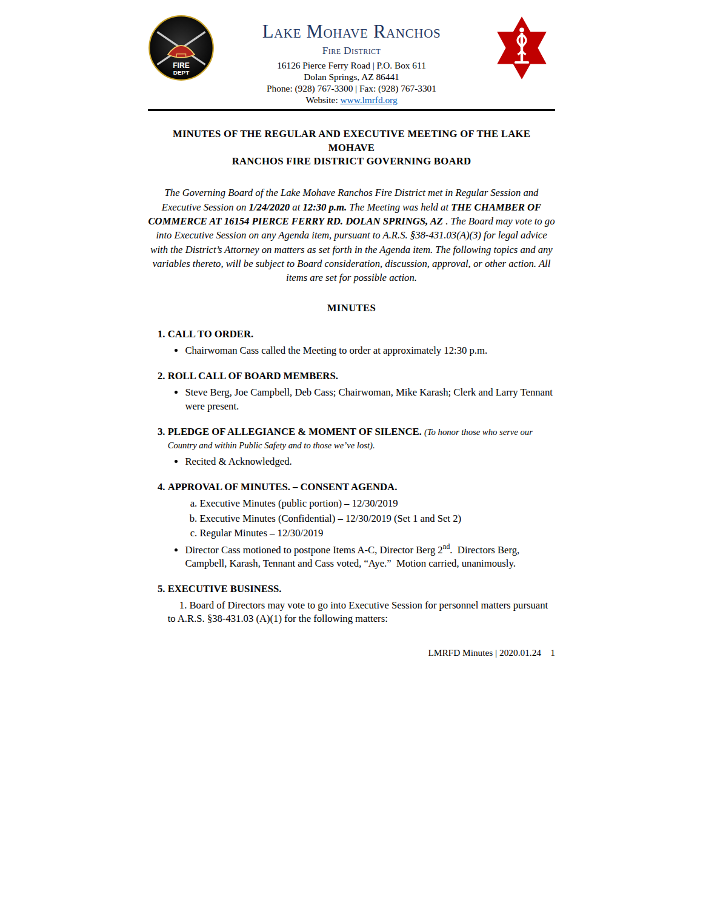Lake Mohave Ranchos
Fire District
16126 Pierce Ferry Road | P.O. Box 611
Dolan Springs, AZ 86441
Phone: (928) 767-3300 | Fax: (928) 767-3301
Website: www.lmrfd.org
MINUTES OF THE REGULAR AND EXECUTIVE MEETING OF THE LAKE MOHAVE
RANCHOS FIRE DISTRICT GOVERNING BOARD
The Governing Board of the Lake Mohave Ranchos Fire District met in Regular Session and Executive Session on 1/24/2020 at 12:30 p.m. The Meeting was held at THE CHAMBER OF COMMERCE AT 16154 PIERCE FERRY RD. DOLAN SPRINGS, AZ . The Board may vote to go into Executive Session on any Agenda item, pursuant to A.R.S. §38-431.03(A)(3) for legal advice with the District’s Attorney on matters as set forth in the Agenda item. The following topics and any variables thereto, will be subject to Board consideration, discussion, approval, or other action. All items are set for possible action.
MINUTES
CALL TO ORDER.
Chairwoman Cass called the Meeting to order at approximately 12:30 p.m.
ROLL CALL OF BOARD MEMBERS.
Steve Berg, Joe Campbell, Deb Cass; Chairwoman, Mike Karash; Clerk and Larry Tennant were present.
PLEDGE OF ALLEGIANCE & MOMENT OF SILENCE. (To honor those who serve our Country and within Public Safety and to those we’ve lost).
Recited & Acknowledged.
APPROVAL OF MINUTES. – CONSENT AGENDA.
Executive Minutes (public portion) – 12/30/2019
Executive Minutes (Confidential) – 12/30/2019 (Set 1 and Set 2)
Regular Minutes – 12/30/2019
Director Cass motioned to postpone Items A-C, Director Berg 2nd. Directors Berg, Campbell, Karash, Tennant and Cass voted, “Aye.” Motion carried, unanimously.
EXECUTIVE BUSINESS.
1. Board of Directors may vote to go into Executive Session for personnel matters pursuant to A.R.S. §38-431.03 (A)(1) for the following matters:
LMRFD Minutes | 2020.01.24 1